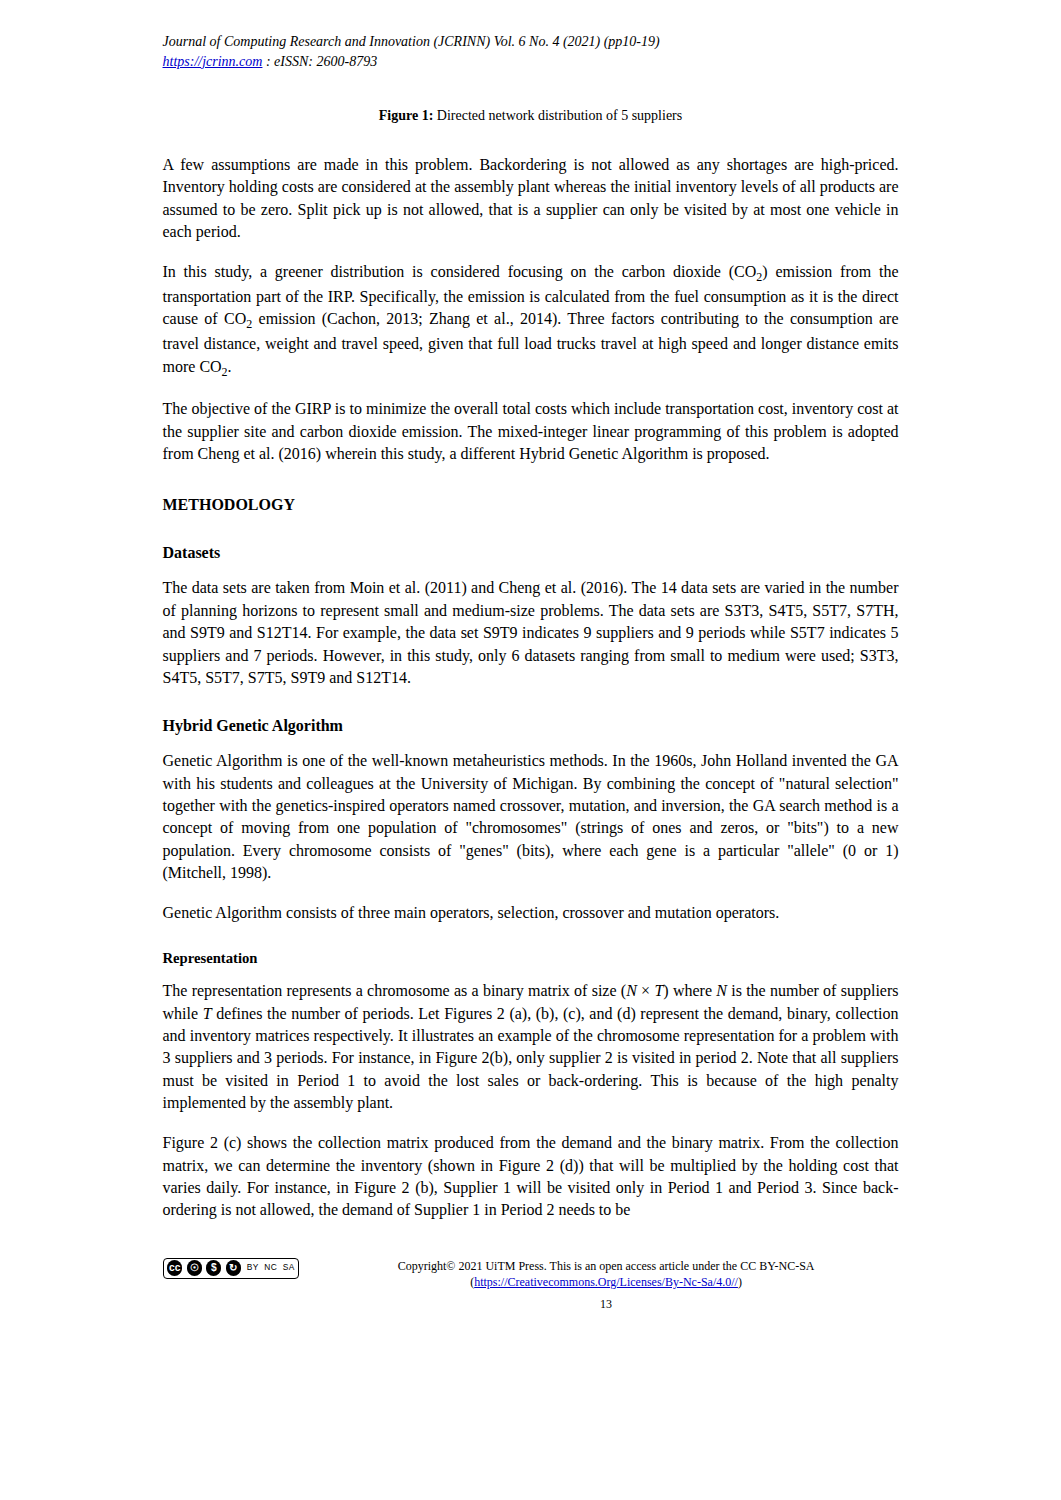Journal of Computing Research and Innovation (JCRINN) Vol. 6 No. 4 (2021) (pp10-19)
https://jcrinn.com : eISSN: 2600-8793
Figure 1: Directed network distribution of 5 suppliers
A few assumptions are made in this problem. Backordering is not allowed as any shortages are high-priced. Inventory holding costs are considered at the assembly plant whereas the initial inventory levels of all products are assumed to be zero. Split pick up is not allowed, that is a supplier can only be visited by at most one vehicle in each period.
In this study, a greener distribution is considered focusing on the carbon dioxide (CO2) emission from the transportation part of the IRP. Specifically, the emission is calculated from the fuel consumption as it is the direct cause of CO2 emission (Cachon, 2013; Zhang et al., 2014). Three factors contributing to the consumption are travel distance, weight and travel speed, given that full load trucks travel at high speed and longer distance emits more CO2.
The objective of the GIRP is to minimize the overall total costs which include transportation cost, inventory cost at the supplier site and carbon dioxide emission. The mixed-integer linear programming of this problem is adopted from Cheng et al. (2016) wherein this study, a different Hybrid Genetic Algorithm is proposed.
METHODOLOGY
Datasets
The data sets are taken from Moin et al. (2011) and Cheng et al. (2016). The 14 data sets are varied in the number of planning horizons to represent small and medium-size problems. The data sets are S3T3, S4T5, S5T7, S7TH, and S9T9 and S12T14. For example, the data set S9T9 indicates 9 suppliers and 9 periods while S5T7 indicates 5 suppliers and 7 periods. However, in this study, only 6 datasets ranging from small to medium were used; S3T3, S4T5, S5T7, S7T5, S9T9 and S12T14.
Hybrid Genetic Algorithm
Genetic Algorithm is one of the well-known metaheuristics methods. In the 1960s, John Holland invented the GA with his students and colleagues at the University of Michigan. By combining the concept of "natural selection" together with the genetics-inspired operators named crossover, mutation, and inversion, the GA search method is a concept of moving from one population of "chromosomes" (strings of ones and zeros, or "bits") to a new population. Every chromosome consists of "genes" (bits), where each gene is a particular "allele" (0 or 1) (Mitchell, 1998).
Genetic Algorithm consists of three main operators, selection, crossover and mutation operators.
Representation
The representation represents a chromosome as a binary matrix of size (N × T) where N is the number of suppliers while T defines the number of periods. Let Figures 2 (a), (b), (c), and (d) represent the demand, binary, collection and inventory matrices respectively. It illustrates an example of the chromosome representation for a problem with 3 suppliers and 3 periods. For instance, in Figure 2(b), only supplier 2 is visited in period 2. Note that all suppliers must be visited in Period 1 to avoid the lost sales or back-ordering. This is because of the high penalty implemented by the assembly plant.
Figure 2 (c) shows the collection matrix produced from the demand and the binary matrix. From the collection matrix, we can determine the inventory (shown in Figure 2 (d)) that will be multiplied by the holding cost that varies daily. For instance, in Figure 2 (b), Supplier 1 will be visited only in Period 1 and Period 3. Since back-ordering is not allowed, the demand of Supplier 1 in Period 2 needs to be
cc ☉ $ ↻ BY NC SA
Copyright© 2021 UiTM Press. This is an open access article under the CC BY-NC-SA
(https://Creativecommons.Org/Licenses/By-Nc-Sa/4.0//)
13